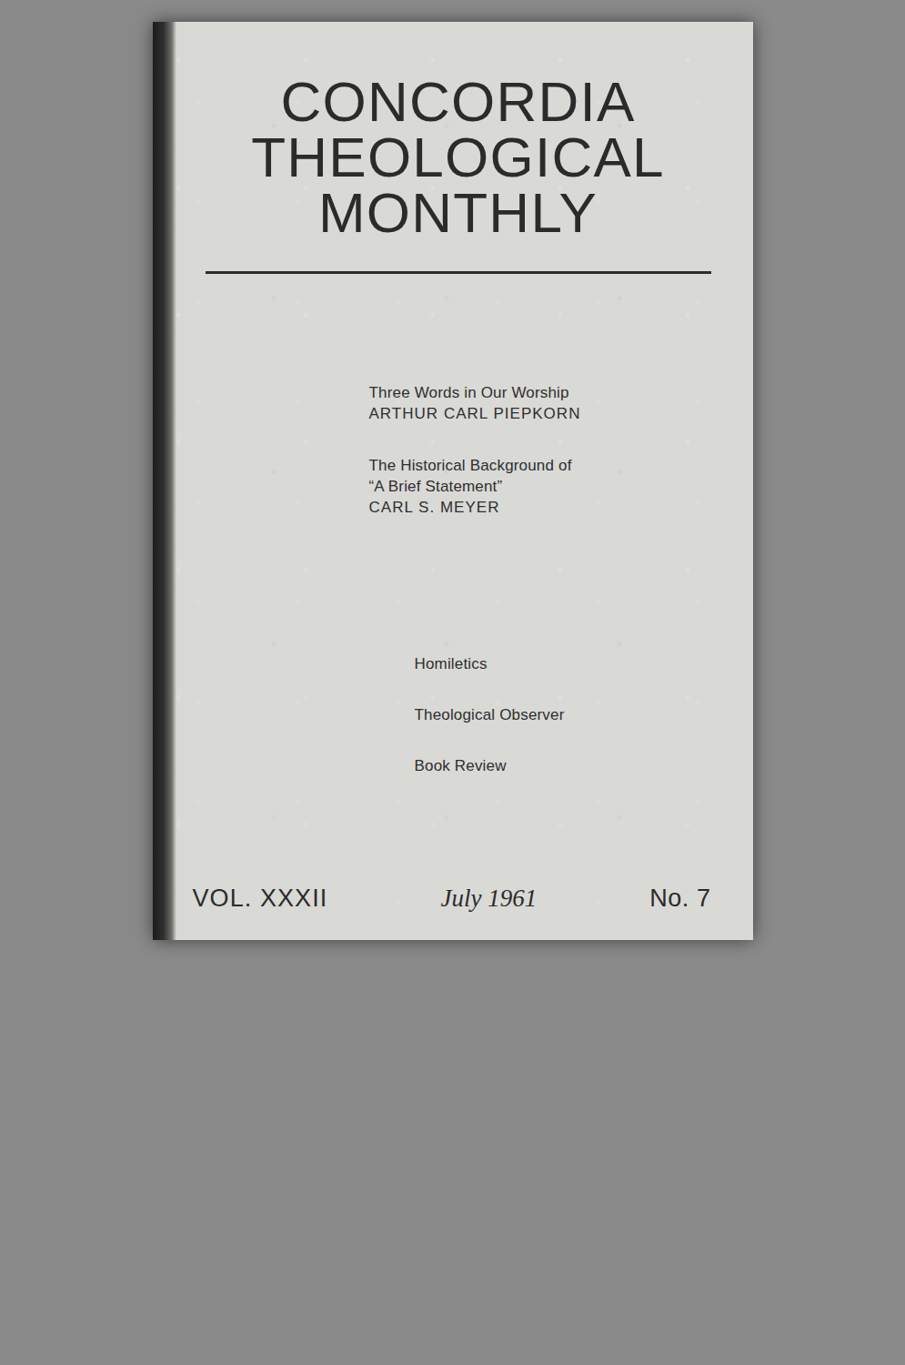Concordia Theological Monthly
Three Words in Our Worship
Arthur Carl Piepkorn
The Historical Background of
“A Brief Statement”
Carl S. Meyer
Homiletics
Theological Observer
Book Review
VOL. XXXII
July 1961
No. 7